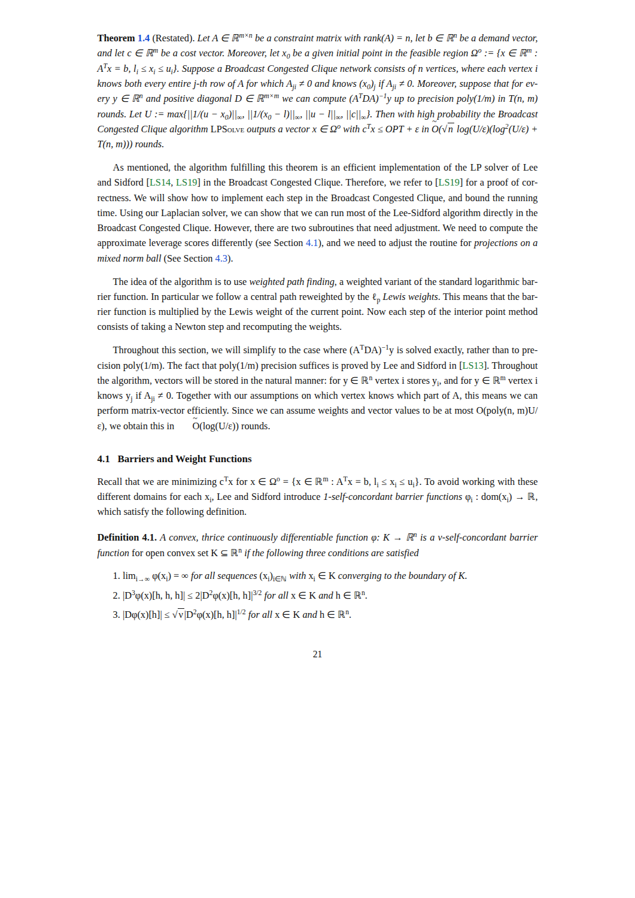Theorem 1.4 (Restated). Let A ∈ ℝm×n be a constraint matrix with rank(A) = n, let b ∈ ℝn be a demand vector, and let c ∈ ℝm be a cost vector. Moreover, let x0 be a given initial point in the feasible region Ωo := {x ∈ ℝm : ATx = b, li ≤ xi ≤ ui}. Suppose a Broadcast Congested Clique network consists of n vertices, where each vertex i knows both every entire j-th row of A for which Aji ≠ 0 and knows (x0)j if Aji ≠ 0. Moreover, suppose that for every y ∈ ℝn and positive diagonal D ∈ ℝm×m we can compute (ATDA)−1y up to precision poly(1/m) in T(n, m) rounds. Let U := max{||1/(u − x0)||∞, ||1/(x0 − l)||∞, ||u − l||∞, ||c||∞}. Then with high probability the Broadcast Congested Clique algorithm LPSolve outputs a vector x ∈ Ωo with cTx ≤ OPT + ε in O(√n log(U/ε)(log2(U/ε) + T(n, m))) rounds.
As mentioned, the algorithm fulfilling this theorem is an efficient implementation of the LP solver of Lee and Sidford [LS14, LS19] in the Broadcast Congested Clique. Therefore, we refer to [LS19] for a proof of correctness. We will show how to implement each step in the Broadcast Congested Clique, and bound the running time. Using our Laplacian solver, we can show that we can run most of the Lee-Sidford algorithm directly in the Broadcast Congested Clique. However, there are two subroutines that need adjustment. We need to compute the approximate leverage scores differently (see Section 4.1), and we need to adjust the routine for projections on a mixed norm ball (See Section 4.3).
The idea of the algorithm is to use weighted path finding, a weighted variant of the standard logarithmic barrier function. In particular we follow a central path reweighted by the ℓp Lewis weights. This means that the barrier function is multiplied by the Lewis weight of the current point. Now each step of the interior point method consists of taking a Newton step and recomputing the weights.
Throughout this section, we will simplify to the case where (ATDA)−1y is solved exactly, rather than to precision poly(1/m). The fact that poly(1/m) precision suffices is proved by Lee and Sidford in [LS13]. Throughout the algorithm, vectors will be stored in the natural manner: for y ∈ ℝn vertex i stores yi, and for y ∈ ℝm vertex i knows yj if Aji ≠ 0. Together with our assumptions on which vertex knows which part of A, this means we can perform matrix-vector efficiently. Since we can assume weights and vector values to be at most O(poly(n, m)U/ε), we obtain this in O(log(U/ε)) rounds.
4.1 Barriers and Weight Functions
Recall that we are minimizing cTx for x ∈ Ωo = {x ∈ ℝm : ATx = b, li ≤ xi ≤ ui}. To avoid working with these different domains for each xi, Lee and Sidford introduce 1-self-concordant barrier functions φi : dom(xi) → ℝ, which satisfy the following definition.
Definition 4.1. A convex, thrice continuously differentiable function φ: K → ℝn is a ν-self-concordant barrier function for open convex set K ⊆ ℝn if the following three conditions are satisfied
limi→∞ φ(xi) = ∞ for all sequences (xi)i∈ℕ with xi ∈ K converging to the boundary of K.
|D3φ(x)[h, h, h]| ≤ 2|D2φ(x)[h, h]|3/2 for all x ∈ K and h ∈ ℝn.
|Dφ(x)[h]| ≤ √ν|D2φ(x)[h, h]|1/2 for all x ∈ K and h ∈ ℝn.
21